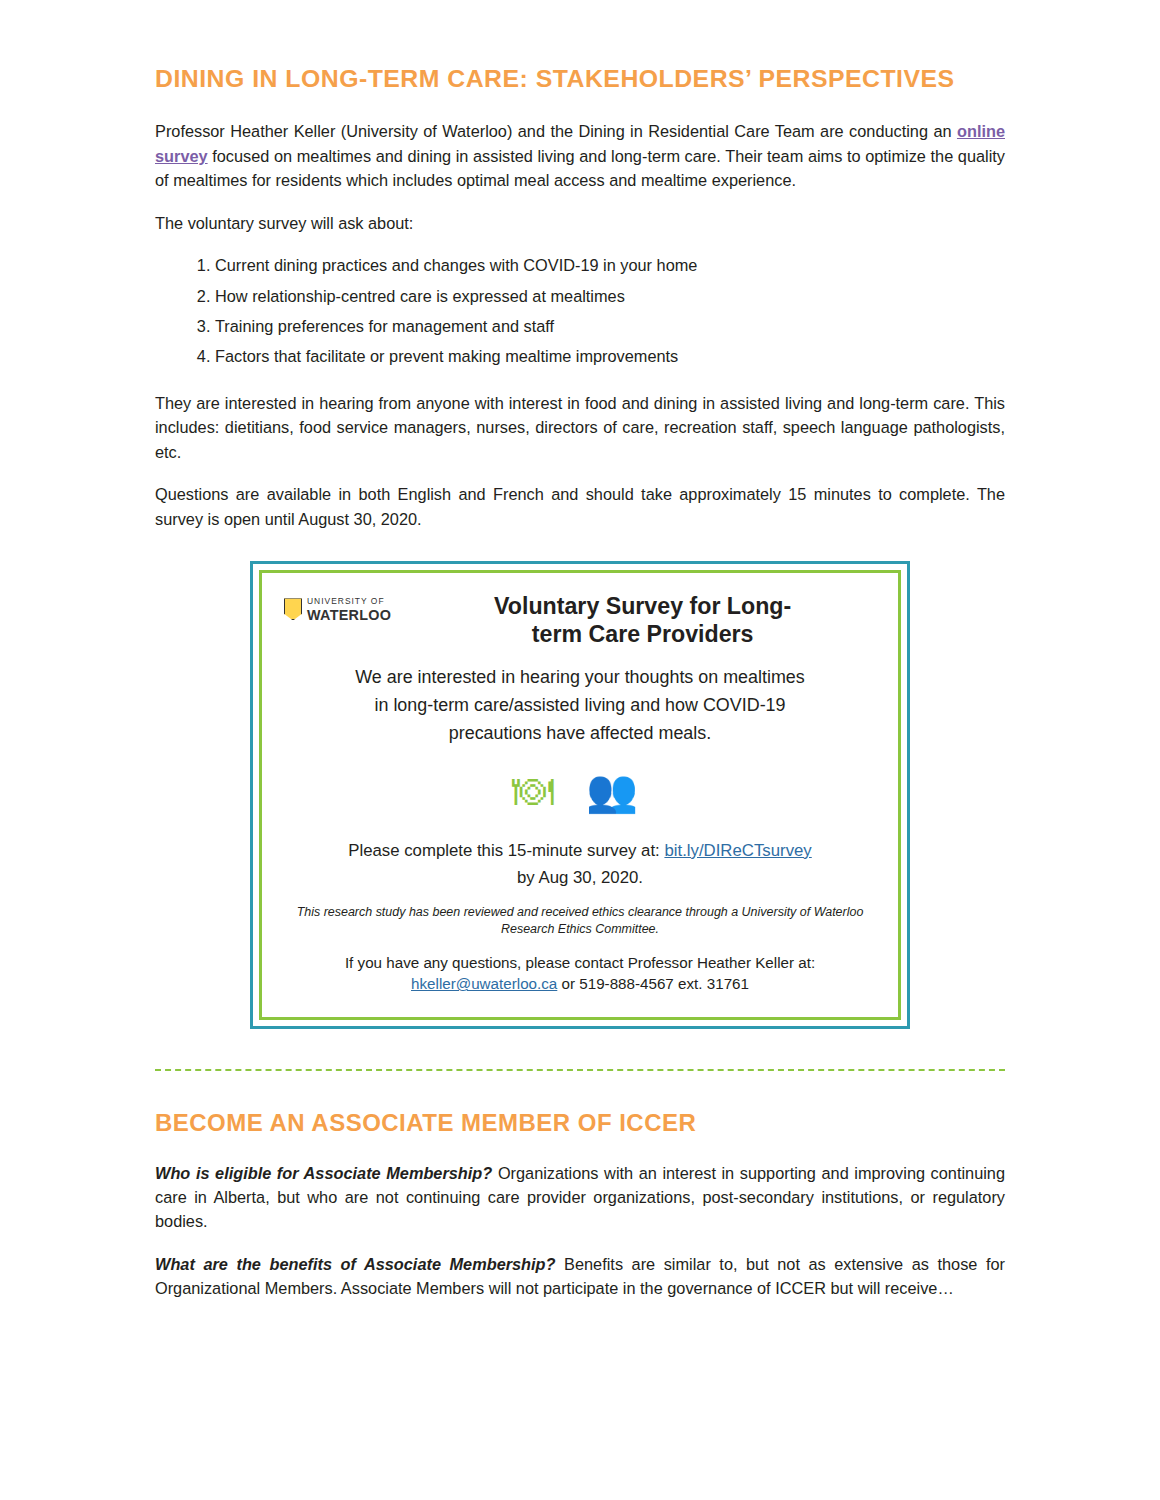DINING IN LONG-TERM CARE: STAKEHOLDERS’ PERSPECTIVES
Professor Heather Keller (University of Waterloo) and the Dining in Residential Care Team are conducting an online survey focused on mealtimes and dining in assisted living and long-term care. Their team aims to optimize the quality of mealtimes for residents which includes optimal meal access and mealtime experience.
The voluntary survey will ask about:
Current dining practices and changes with COVID-19 in your home
How relationship-centred care is expressed at mealtimes
Training preferences for management and staff
Factors that facilitate or prevent making mealtime improvements
They are interested in hearing from anyone with interest in food and dining in assisted living and long-term care. This includes: dietitians, food service managers, nurses, directors of care, recreation staff, speech language pathologists, etc.
Questions are available in both English and French and should take approximately 15 minutes to complete. The survey is open until August 30, 2020.
UNIVERSITY OF
WATERLOO
Voluntary Survey for Long-
term Care Providers
We are interested in hearing your thoughts on mealtimes
in long-term care/assisted living and how COVID-19
precautions have affected meals.
🍽 👥
Please complete this 15-minute survey at: bit.ly/DIReCTsurvey
by Aug 30, 2020.
This research study has been reviewed and received ethics clearance through a University of Waterloo Research Ethics Committee.
If you have any questions, please contact Professor Heather Keller at:
hkeller@uwaterloo.ca or 519-888-4567 ext. 31761
BECOME AN ASSOCIATE MEMBER OF ICCER
Who is eligible for Associate Membership? Organizations with an interest in supporting and improving continuing care in Alberta, but who are not continuing care provider organizations, post-secondary institutions, or regulatory bodies.
What are the benefits of Associate Membership? Benefits are similar to, but not as extensive as those for Organizational Members. Associate Members will not participate in the governance of ICCER but will receive…